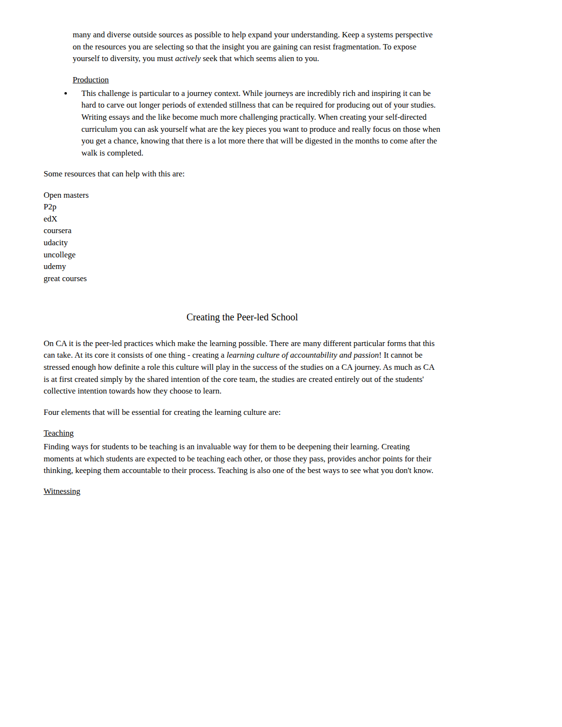many and diverse outside sources as possible to help expand your understanding. Keep a systems perspective on the resources you are selecting so that the insight you are gaining can resist fragmentation. To expose yourself to diversity, you must actively seek that which seems alien to you.
Production
This challenge is particular to a journey context. While journeys are incredibly rich and inspiring it can be hard to carve out longer periods of extended stillness that can be required for producing out of your studies. Writing essays and the like become much more challenging practically. When creating your self-directed curriculum you can ask yourself what are the key pieces you want to produce and really focus on those when you get a chance, knowing that there is a lot more there that will be digested in the months to come after the walk is completed.
Some resources that can help with this are:
Open masters
P2p
edX
coursera
udacity
uncollege
udemy
great courses
Creating the Peer-led School
On CA it is the peer-led practices which make the learning possible. There are many different particular forms that this can take. At its core it consists of one thing - creating a learning culture of accountability and passion! It cannot be stressed enough how definite a role this culture will play in the success of the studies on a CA journey. As much as CA is at first created simply by the shared intention of the core team, the studies are created entirely out of the students' collective intention towards how they choose to learn.
Four elements that will be essential for creating the learning culture are:
Teaching
Finding ways for students to be teaching is an invaluable way for them to be deepening their learning. Creating moments at which students are expected to be teaching each other, or those they pass, provides anchor points for their thinking, keeping them accountable to their process. Teaching is also one of the best ways to see what you don't know.
Witnessing